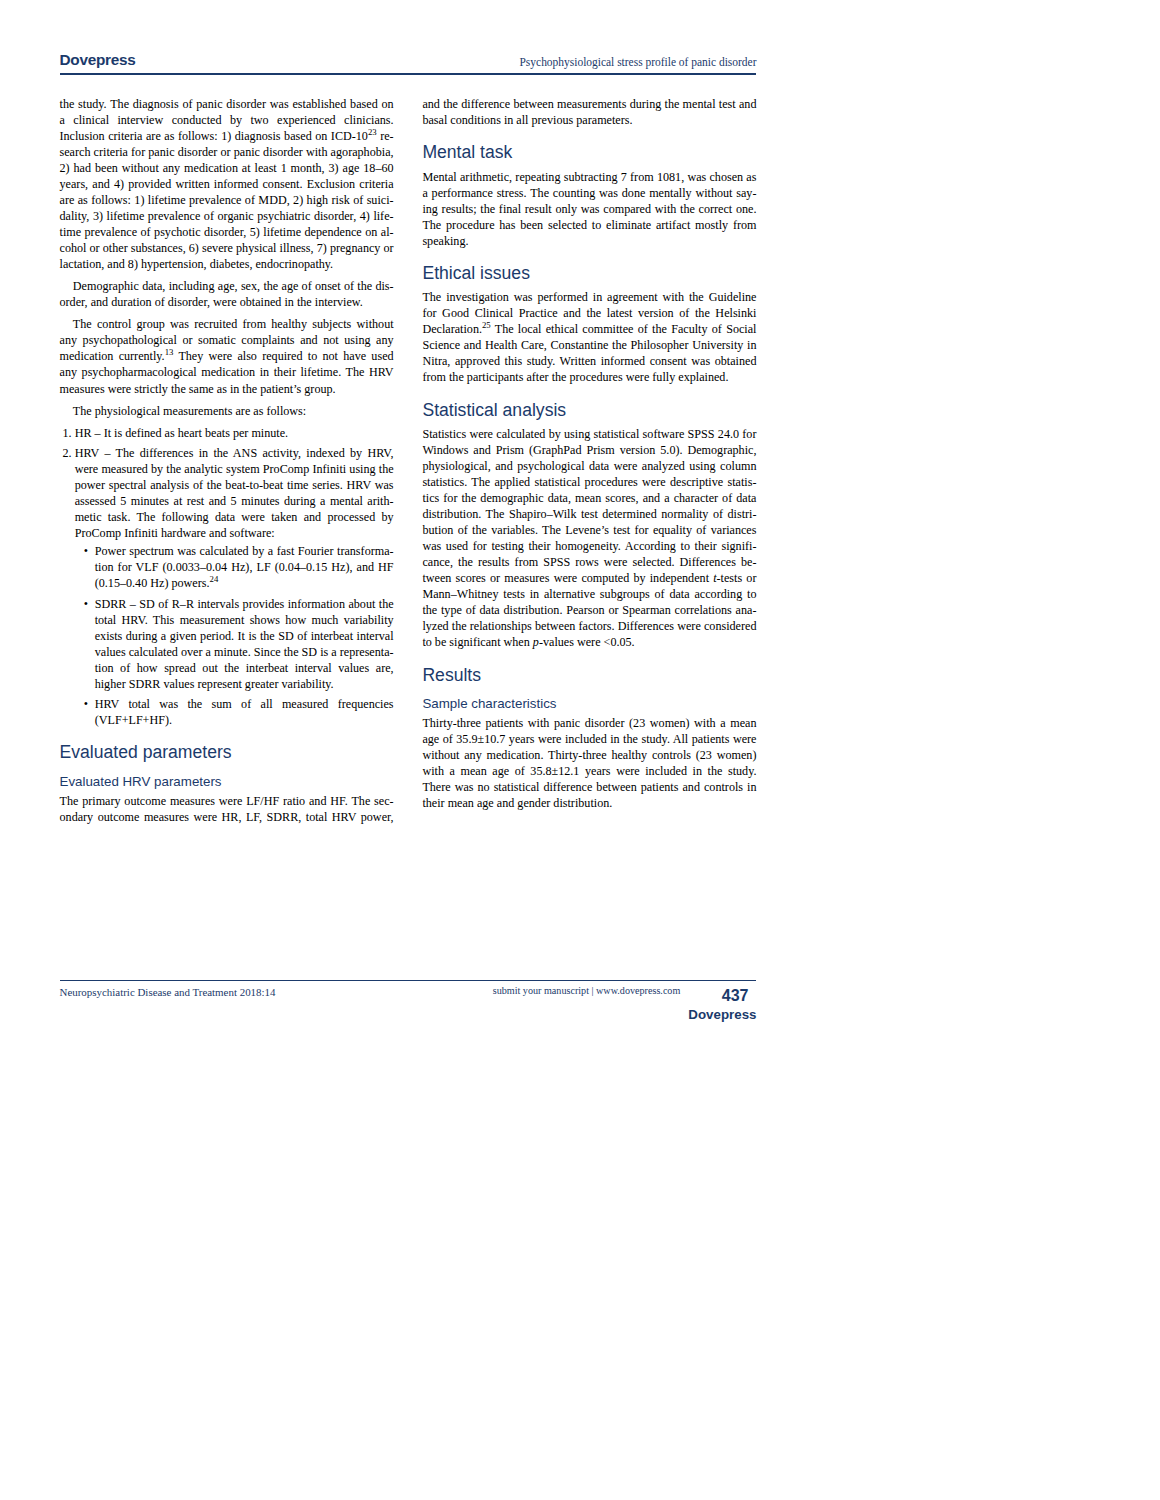Dovepress
Psychophysiological stress profile of panic disorder
the study. The diagnosis of panic disorder was established based on a clinical interview conducted by two experienced clinicians. Inclusion criteria are as follows: 1) diagnosis based on ICD-1023 research criteria for panic disorder or panic disorder with agoraphobia, 2) had been without any medication at least 1 month, 3) age 18–60 years, and 4) provided written informed consent. Exclusion criteria are as follows: 1) lifetime prevalence of MDD, 2) high risk of suicidality, 3) lifetime prevalence of organic psychiatric disorder, 4) lifetime prevalence of psychotic disorder, 5) lifetime dependence on alcohol or other substances, 6) severe physical illness, 7) pregnancy or lactation, and 8) hypertension, diabetes, endocrinopathy.
Demographic data, including age, sex, the age of onset of the disorder, and duration of disorder, were obtained in the interview.
The control group was recruited from healthy subjects without any psychopathological or somatic complaints and not using any medication currently.13 They were also required to not have used any psychopharmacological medication in their lifetime. The HRV measures were strictly the same as in the patient’s group.
The physiological measurements are as follows:
HR – It is defined as heart beats per minute.
HRV – The differences in the ANS activity, indexed by HRV, were measured by the analytic system ProComp Infiniti using the power spectral analysis of the beat-to-beat time series. HRV was assessed 5 minutes at rest and 5 minutes during a mental arithmetic task. The following data were taken and processed by ProComp Infiniti hardware and software:
Power spectrum was calculated by a fast Fourier transformation for VLF (0.0033–0.04 Hz), LF (0.04–0.15 Hz), and HF (0.15–0.40 Hz) powers.24
SDRR – SD of R–R intervals provides information about the total HRV. This measurement shows how much variability exists during a given period. It is the SD of interbeat interval values calculated over a minute. Since the SD is a representation of how spread out the interbeat interval values are, higher SDRR values represent greater variability.
HRV total was the sum of all measured frequencies (VLF+LF+HF).
Evaluated parameters
Evaluated HRV parameters
The primary outcome measures were LF/HF ratio and HF. The secondary outcome measures were HR, LF, SDRR, total HRV power, and the difference between measurements during the mental test and basal conditions in all previous parameters.
Mental task
Mental arithmetic, repeating subtracting 7 from 1081, was chosen as a performance stress. The counting was done mentally without saying results; the final result only was compared with the correct one. The procedure has been selected to eliminate artifact mostly from speaking.
Ethical issues
The investigation was performed in agreement with the Guideline for Good Clinical Practice and the latest version of the Helsinki Declaration.25 The local ethical committee of the Faculty of Social Science and Health Care, Constantine the Philosopher University in Nitra, approved this study. Written informed consent was obtained from the participants after the procedures were fully explained.
Statistical analysis
Statistics were calculated by using statistical software SPSS 24.0 for Windows and Prism (GraphPad Prism version 5.0). Demographic, physiological, and psychological data were analyzed using column statistics. The applied statistical procedures were descriptive statistics for the demographic data, mean scores, and a character of data distribution. The Shapiro–Wilk test determined normality of distribution of the variables. The Levene’s test for equality of variances was used for testing their homogeneity. According to their significance, the results from SPSS rows were selected. Differences between scores or measures were computed by independent t-tests or Mann–Whitney tests in alternative subgroups of data according to the type of data distribution. Pearson or Spearman correlations analyzed the relationships between factors. Differences were considered to be significant when p-values were <0.05.
Results
Sample characteristics
Thirty-three patients with panic disorder (23 women) with a mean age of 35.9±10.7 years were included in the study. All patients were without any medication. Thirty-three healthy controls (23 women) with a mean age of 35.8±12.1 years were included in the study. There was no statistical difference between patients and controls in their mean age and gender distribution.
Neuropsychiatric Disease and Treatment 2018:14
submit your manuscript | www.dovepress.com
437
Dovepress